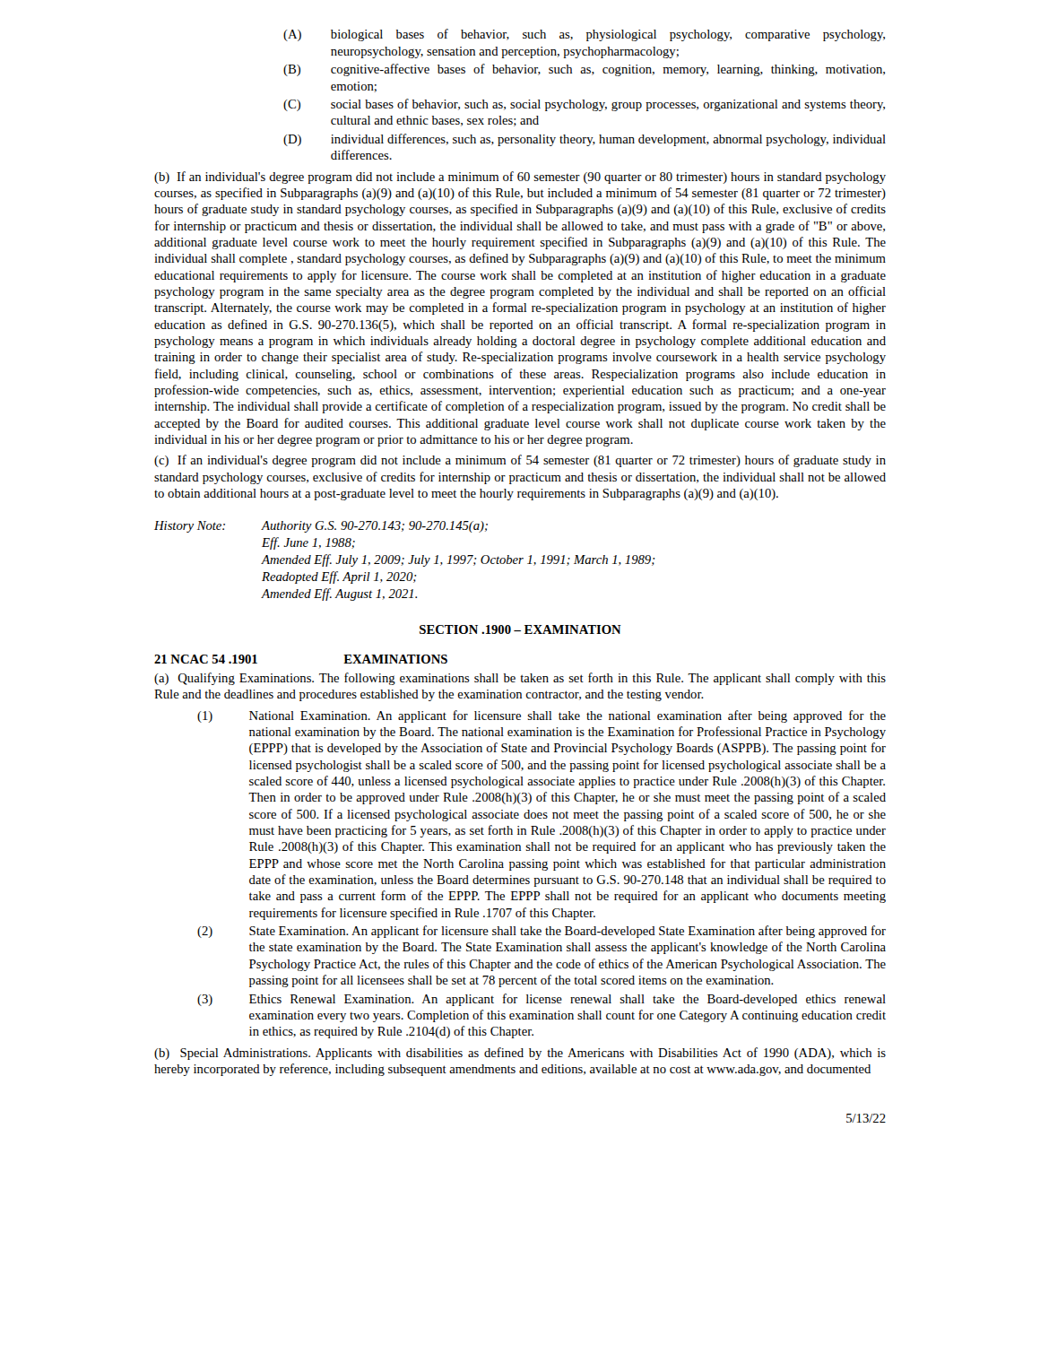(A) biological bases of behavior, such as, physiological psychology, comparative psychology, neuropsychology, sensation and perception, psychopharmacology;
(B) cognitive-affective bases of behavior, such as, cognition, memory, learning, thinking, motivation, emotion;
(C) social bases of behavior, such as, social psychology, group processes, organizational and systems theory, cultural and ethnic bases, sex roles; and
(D) individual differences, such as, personality theory, human development, abnormal psychology, individual differences.
(b) If an individual's degree program did not include a minimum of 60 semester (90 quarter or 80 trimester) hours in standard psychology courses, as specified in Subparagraphs (a)(9) and (a)(10) of this Rule, but included a minimum of 54 semester (81 quarter or 72 trimester) hours of graduate study in standard psychology courses, as specified in Subparagraphs (a)(9) and (a)(10) of this Rule, exclusive of credits for internship or practicum and thesis or dissertation, the individual shall be allowed to take, and must pass with a grade of "B" or above, additional graduate level course work to meet the hourly requirement specified in Subparagraphs (a)(9) and (a)(10) of this Rule. The individual shall complete , standard psychology courses, as defined by Subparagraphs (a)(9) and (a)(10) of this Rule, to meet the minimum educational requirements to apply for licensure. The course work shall be completed at an institution of higher education in a graduate psychology program in the same specialty area as the degree program completed by the individual and shall be reported on an official transcript. Alternately, the course work may be completed in a formal re-specialization program in psychology at an institution of higher education as defined in G.S. 90-270.136(5), which shall be reported on an official transcript. A formal re-specialization program in psychology means a program in which individuals already holding a doctoral degree in psychology complete additional education and training in order to change their specialist area of study. Re-specialization programs involve coursework in a health service psychology field, including clinical, counseling, school or combinations of these areas. Respecialization programs also include education in profession-wide competencies, such as, ethics, assessment, intervention; experiential education such as practicum; and a one-year internship. The individual shall provide a certificate of completion of a respecialization program, issued by the program. No credit shall be accepted by the Board for audited courses. This additional graduate level course work shall not duplicate course work taken by the individual in his or her degree program or prior to admittance to his or her degree program.
(c) If an individual's degree program did not include a minimum of 54 semester (81 quarter or 72 trimester) hours of graduate study in standard psychology courses, exclusive of credits for internship or practicum and thesis or dissertation, the individual shall not be allowed to obtain additional hours at a post-graduate level to meet the hourly requirements in Subparagraphs (a)(9) and (a)(10).
History Note:
Authority G.S. 90-270.143; 90-270.145(a);
Eff. June 1, 1988;
Amended Eff. July 1, 2009; July 1, 1997; October 1, 1991; March 1, 1989;
Readopted Eff. April 1, 2020;
Amended Eff. August 1, 2021.
SECTION .1900 – EXAMINATION
21 NCAC 54 .1901 EXAMINATIONS
(a) Qualifying Examinations. The following examinations shall be taken as set forth in this Rule. The applicant shall comply with this Rule and the deadlines and procedures established by the examination contractor, and the testing vendor.
(1) National Examination. An applicant for licensure shall take the national examination after being approved for the national examination by the Board. The national examination is the Examination for Professional Practice in Psychology (EPPP) that is developed by the Association of State and Provincial Psychology Boards (ASPPB). The passing point for licensed psychologist shall be a scaled score of 500, and the passing point for licensed psychological associate shall be a scaled score of 440, unless a licensed psychological associate applies to practice under Rule .2008(h)(3) of this Chapter. Then in order to be approved under Rule .2008(h)(3) of this Chapter, he or she must meet the passing point of a scaled score of 500. If a licensed psychological associate does not meet the passing point of a scaled score of 500, he or she must have been practicing for 5 years, as set forth in Rule .2008(h)(3) of this Chapter in order to apply to practice under Rule .2008(h)(3) of this Chapter. This examination shall not be required for an applicant who has previously taken the EPPP and whose score met the North Carolina passing point which was established for that particular administration date of the examination, unless the Board determines pursuant to G.S. 90-270.148 that an individual shall be required to take and pass a current form of the EPPP. The EPPP shall not be required for an applicant who documents meeting requirements for licensure specified in Rule .1707 of this Chapter.
(2) State Examination. An applicant for licensure shall take the Board-developed State Examination after being approved for the state examination by the Board. The State Examination shall assess the applicant's knowledge of the North Carolina Psychology Practice Act, the rules of this Chapter and the code of ethics of the American Psychological Association. The passing point for all licensees shall be set at 78 percent of the total scored items on the examination.
(3) Ethics Renewal Examination. An applicant for license renewal shall take the Board-developed ethics renewal examination every two years. Completion of this examination shall count for one Category A continuing education credit in ethics, as required by Rule .2104(d) of this Chapter.
(b) Special Administrations. Applicants with disabilities as defined by the Americans with Disabilities Act of 1990 (ADA), which is hereby incorporated by reference, including subsequent amendments and editions, available at no cost at www.ada.gov, and documented
5/13/22